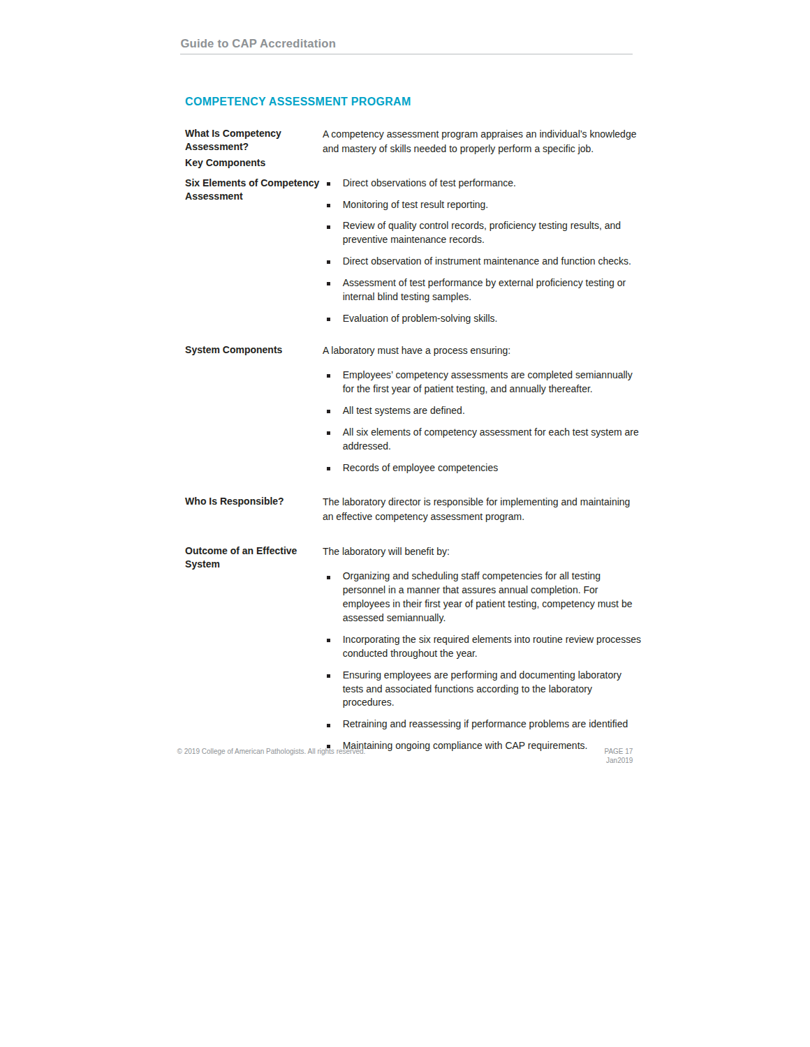Guide to CAP Accreditation
Competency Assessment Program
| What Is Competency Assessment? | A competency assessment program appraises an individual’s knowledge and mastery of skills needed to properly perform a specific job. |
| Key Components | |
| Six Elements of Competency Assessment | Direct observations of test performance. Monitoring of test result reporting. Review of quality control records, proficiency testing results, and preventive maintenance records. Direct observation of instrument maintenance and function checks. Assessment of test performance by external proficiency testing or internal blind testing samples. Evaluation of problem-solving skills. |
| System Components | A laboratory must have a process ensuring: Employees’ competency assessments are completed semiannually for the first year of patient testing, and annually thereafter. All test systems are defined. All six elements of competency assessment for each test system are addressed. Records of employee competencies |
| Who Is Responsible? | The laboratory director is responsible for implementing and maintaining an effective competency assessment program. |
| Outcome of an Effective System | The laboratory will benefit by: Organizing and scheduling staff competencies for all testing personnel in a manner that assures annual completion. For employees in their first year of patient testing, competency must be assessed semiannually. Incorporating the six required elements into routine review processes conducted throughout the year. Ensuring employees are performing and documenting laboratory tests and associated functions according to the laboratory procedures. Retraining and reassessing if performance problems are identified Maintaining ongoing compliance with CAP requirements. |
© 2019 College of American Pathologists. All rights reserved.
PAGE 17
Jan2019